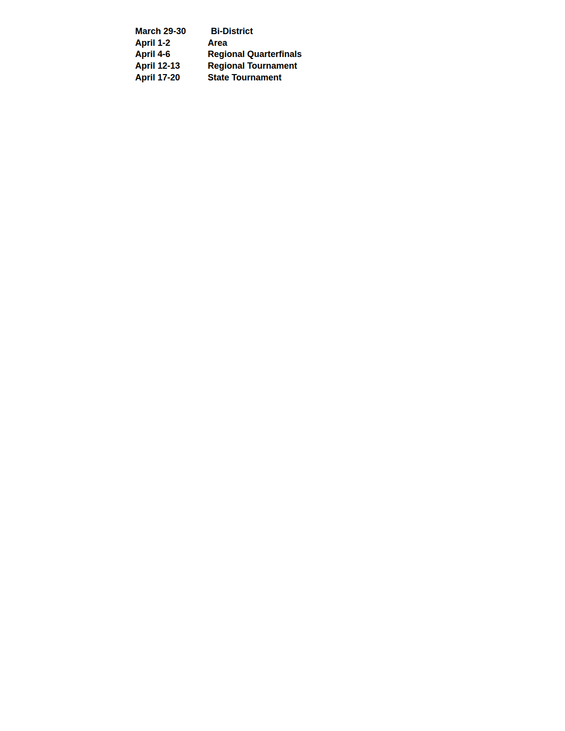| March 29-30 | Bi-District |
| April 1-2 | Area |
| April 4-6 | Regional Quarterfinals |
| April 12-13 | Regional Tournament |
| April 17-20 | State Tournament |